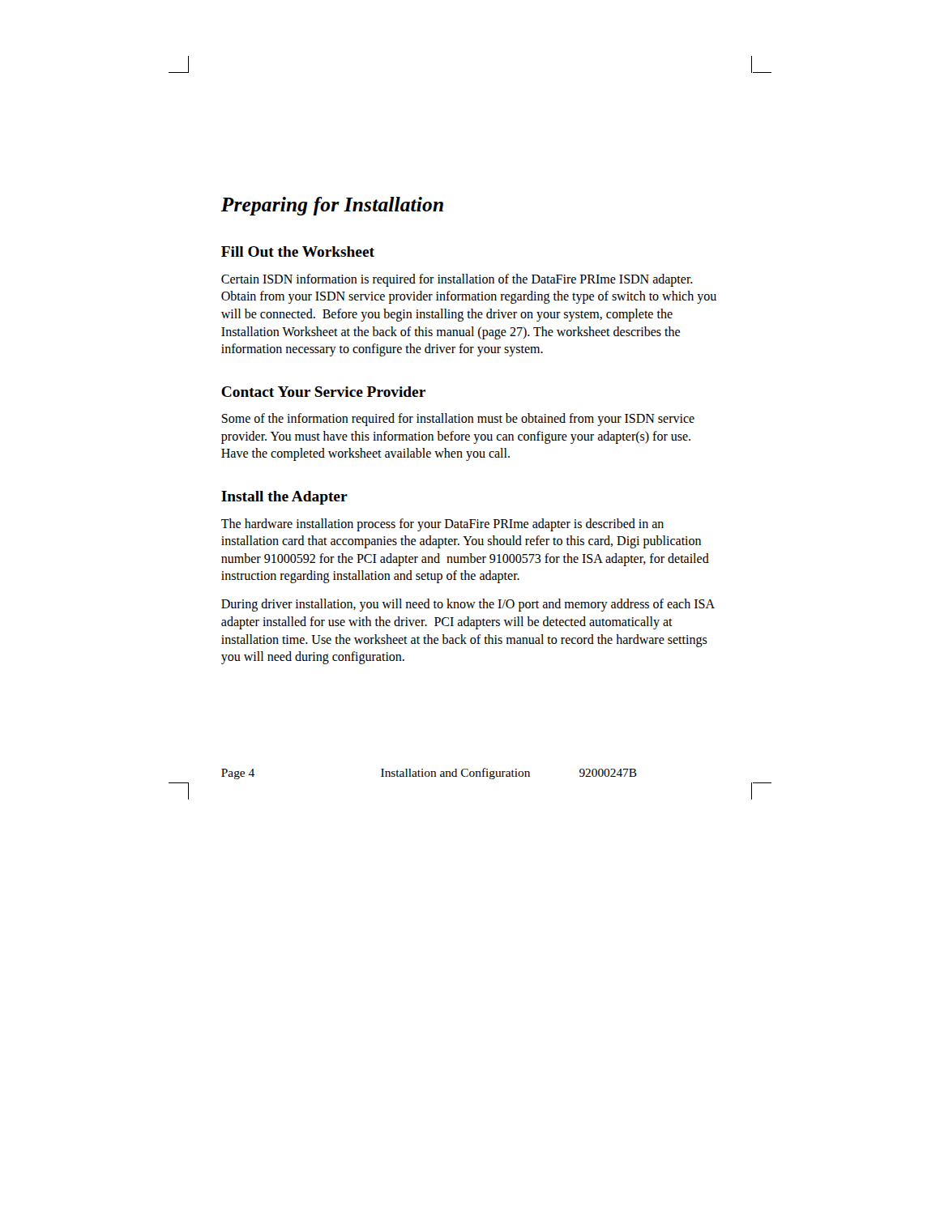Preparing for Installation
Fill Out the Worksheet
Certain ISDN information is required for installation of the DataFire PRIme ISDN adapter. Obtain from your ISDN service provider information regarding the type of switch to which you will be connected. Before you begin installing the driver on your system, complete the Installation Worksheet at the back of this manual (page 27). The worksheet describes the information necessary to configure the driver for your system.
Contact Your Service Provider
Some of the information required for installation must be obtained from your ISDN service provider. You must have this information before you can configure your adapter(s) for use. Have the completed worksheet available when you call.
Install the Adapter
The hardware installation process for your DataFire PRIme adapter is described in an installation card that accompanies the adapter. You should refer to this card, Digi publication number 91000592 for the PCI adapter and number 91000573 for the ISA adapter, for detailed instruction regarding installation and setup of the adapter.
During driver installation, you will need to know the I/O port and memory address of each ISA adapter installed for use with the driver. PCI adapters will be detected automatically at installation time. Use the worksheet at the back of this manual to record the hardware settings you will need during configuration.
Page 4 Installation and Configuration 92000247B